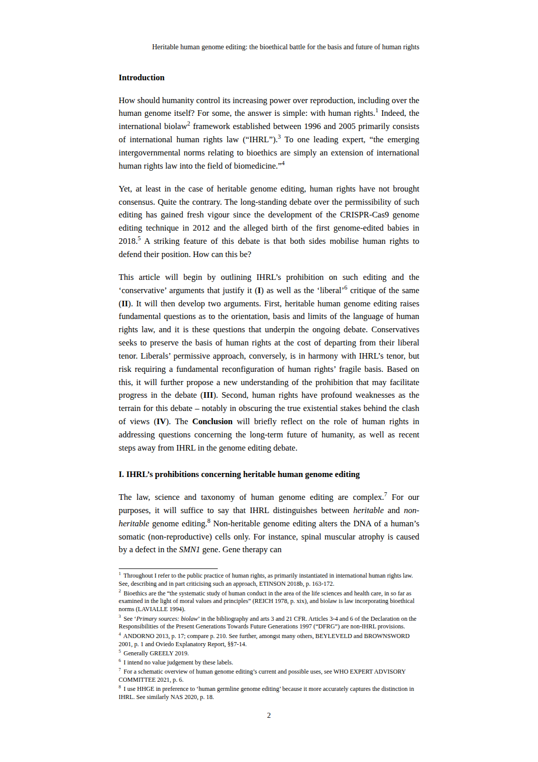Heritable human genome editing: the bioethical battle for the basis and future of human rights
Introduction
How should humanity control its increasing power over reproduction, including over the human genome itself? For some, the answer is simple: with human rights.1 Indeed, the international biolaw2 framework established between 1996 and 2005 primarily consists of international human rights law (“IHRL”).3 To one leading expert, “the emerging intergovernmental norms relating to bioethics are simply an extension of international human rights law into the field of biomedicine.”4
Yet, at least in the case of heritable genome editing, human rights have not brought consensus. Quite the contrary. The long-standing debate over the permissibility of such editing has gained fresh vigour since the development of the CRISPR-Cas9 genome editing technique in 2012 and the alleged birth of the first genome-edited babies in 2018.5 A striking feature of this debate is that both sides mobilise human rights to defend their position. How can this be?
This article will begin by outlining IHRL’s prohibition on such editing and the ‘conservative’ arguments that justify it (I) as well as the ‘liberal’6 critique of the same (II). It will then develop two arguments. First, heritable human genome editing raises fundamental questions as to the orientation, basis and limits of the language of human rights law, and it is these questions that underpin the ongoing debate. Conservatives seeks to preserve the basis of human rights at the cost of departing from their liberal tenor. Liberals’ permissive approach, conversely, is in harmony with IHRL’s tenor, but risk requiring a fundamental reconfiguration of human rights’ fragile basis. Based on this, it will further propose a new understanding of the prohibition that may facilitate progress in the debate (III). Second, human rights have profound weaknesses as the terrain for this debate – notably in obscuring the true existential stakes behind the clash of views (IV). The Conclusion will briefly reflect on the role of human rights in addressing questions concerning the long-term future of humanity, as well as recent steps away from IHRL in the genome editing debate.
I. IHRL’s prohibitions concerning heritable human genome editing
The law, science and taxonomy of human genome editing are complex.7 For our purposes, it will suffice to say that IHRL distinguishes between heritable and non-heritable genome editing.8 Non-heritable genome editing alters the DNA of a human’s somatic (non-reproductive) cells only. For instance, spinal muscular atrophy is caused by a defect in the SMN1 gene. Gene therapy can
1 Throughout I refer to the public practice of human rights, as primarily instantiated in international human rights law. See, describing and in part criticising such an approach, ETINSON 2018b, p. 163-172.
2 Bioethics are the “the systematic study of human conduct in the area of the life sciences and health care, in so far as examined in the light of moral values and principles” (REICH 1978, p. xix), and biolaw is law incorporating bioethical norms (LAVIALLE 1994).
3 See ‘Primary sources: biolaw’ in the bibliography and arts 3 and 21 CFR. Articles 3-4 and 6 of the Declaration on the Responsibilities of the Present Generations Towards Future Generations 1997 (“DFRG”) are non-IHRL provisions.
4 ANDORNO 2013, p. 17; compare p. 210. See further, amongst many others, BEYLEVELD and BROWNSWORD 2001, p. 1 and Oviedo Explanatory Report, §§7-14.
5 Generally GREELY 2019.
6 I intend no value judgement by these labels.
7 For a schematic overview of human genome editing’s current and possible uses, see WHO EXPERT ADVISORY COMMITTEE 2021, p. 6.
8 I use HHGE in preference to ‘human germline genome editing’ because it more accurately captures the distinction in IHRL. See similarly NAS 2020, p. 18.
2